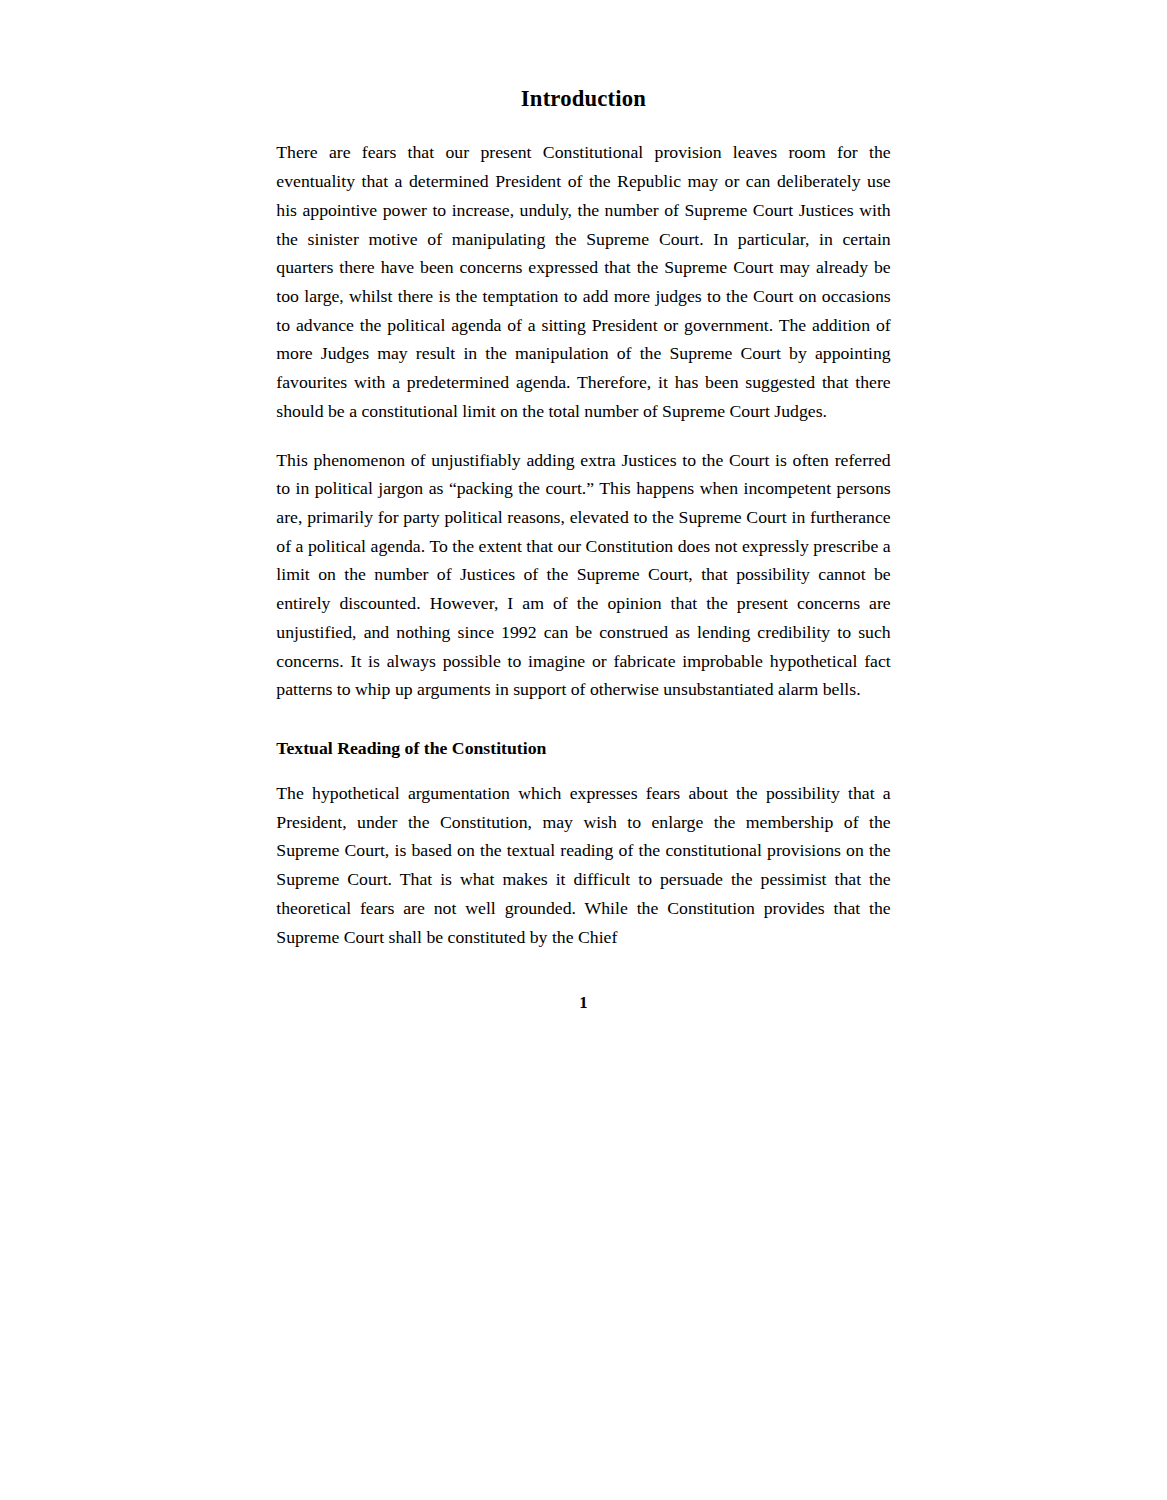Introduction
There are fears that our present Constitutional provision leaves room for the eventuality that a determined President of the Republic may or can deliberately use his appointive power to increase, unduly, the number of Supreme Court Justices with the sinister motive of manipulating the Supreme Court. In particular, in certain quarters there have been concerns expressed that the Supreme Court may already be too large, whilst there is the temptation to add more judges to the Court on occasions to advance the political agenda of a sitting President or government. The addition of more Judges may result in the manipulation of the Supreme Court by appointing favourites with a predetermined agenda. Therefore, it has been suggested that there should be a constitutional limit on the total number of Supreme Court Judges.
This phenomenon of unjustifiably adding extra Justices to the Court is often referred to in political jargon as “packing the court.” This happens when incompetent persons are, primarily for party political reasons, elevated to the Supreme Court in furtherance of a political agenda. To the extent that our Constitution does not expressly prescribe a limit on the number of Justices of the Supreme Court, that possibility cannot be entirely discounted. However, I am of the opinion that the present concerns are unjustified, and nothing since 1992 can be construed as lending credibility to such concerns. It is always possible to imagine or fabricate improbable hypothetical fact patterns to whip up arguments in support of otherwise unsubstantiated alarm bells.
Textual Reading of the Constitution
The hypothetical argumentation which expresses fears about the possibility that a President, under the Constitution, may wish to enlarge the membership of the Supreme Court, is based on the textual reading of the constitutional provisions on the Supreme Court. That is what makes it difficult to persuade the pessimist that the theoretical fears are not well grounded. While the Constitution provides that the Supreme Court shall be constituted by the Chief
1